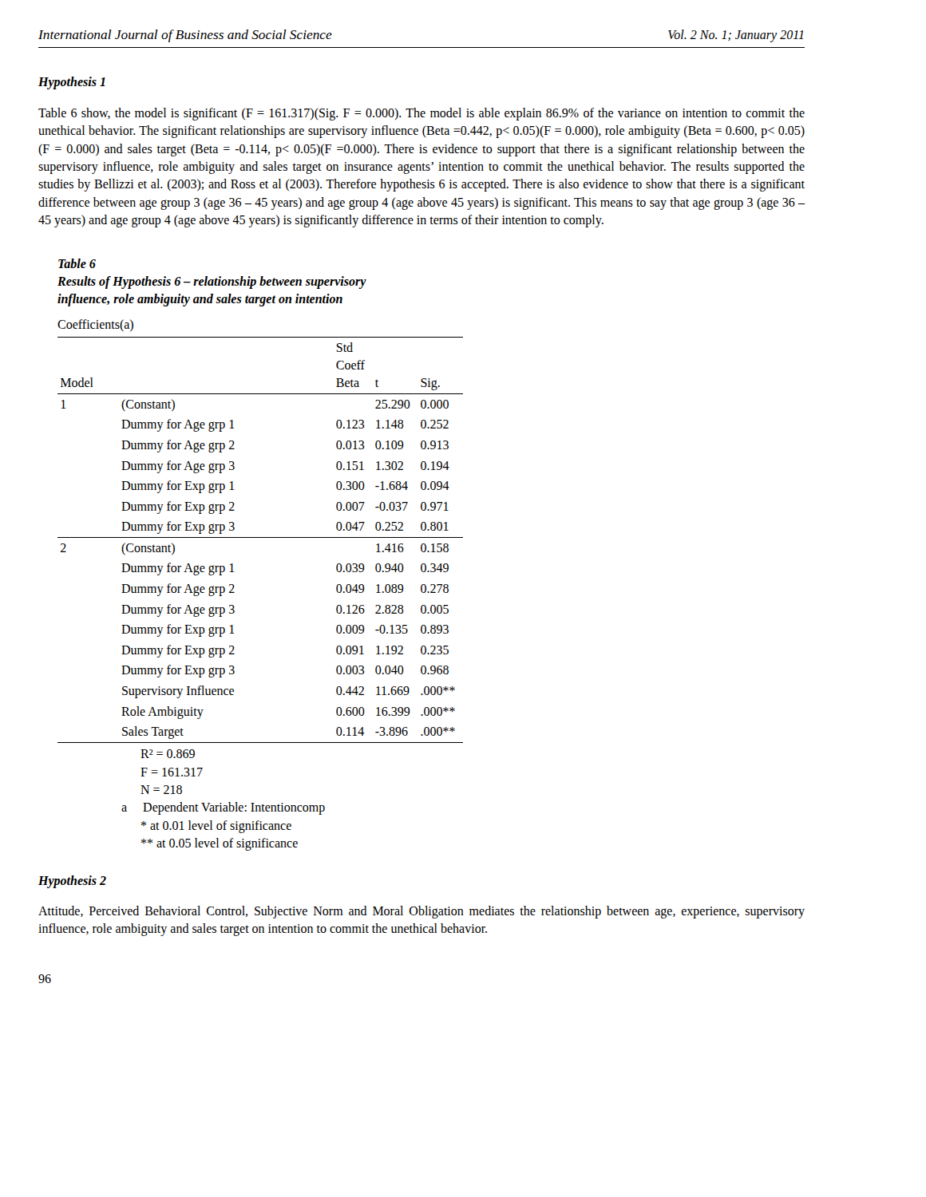International Journal of Business and Social Science
Vol. 2 No. 1; January 2011
Hypothesis 1
Table 6 show, the model is significant (F = 161.317)(Sig. F = 0.000). The model is able explain 86.9% of the variance on intention to commit the unethical behavior. The significant relationships are supervisory influence (Beta =0.442, p< 0.05)(F = 0.000), role ambiguity (Beta = 0.600, p< 0.05)(F = 0.000) and sales target (Beta = -0.114, p< 0.05)(F =0.000). There is evidence to support that there is a significant relationship between the supervisory influence, role ambiguity and sales target on insurance agents’ intention to commit the unethical behavior. The results supported the studies by Bellizzi et al. (2003); and Ross et al (2003). Therefore hypothesis 6 is accepted. There is also evidence to show that there is a significant difference between age group 3 (age 36 – 45 years) and age group 4 (age above 45 years) is significant. This means to say that age group 3 (age 36 – 45 years) and age group 4 (age above 45 years) is significantly difference in terms of their intention to comply.
Table 6
Results of Hypothesis 6 – relationship between supervisory
influence, role ambiguity and sales target on intention
Coefficients(a)
| Model | | Std Coeff Beta | t | Sig. |
| --- | --- | --- | --- | --- |
| 1 | (Constant) | | 25.290 | 0.000 |
| | Dummy for Age grp 1 | 0.123 | 1.148 | 0.252 |
| | Dummy for Age grp 2 | 0.013 | 0.109 | 0.913 |
| | Dummy for Age grp 3 | 0.151 | 1.302 | 0.194 |
| | Dummy for Exp grp 1 | 0.300 | -1.684 | 0.094 |
| | Dummy for Exp grp 2 | 0.007 | -0.037 | 0.971 |
| | Dummy for Exp grp 3 | 0.047 | 0.252 | 0.801 |
| 2 | (Constant) | | 1.416 | 0.158 |
| | Dummy for Age grp 1 | 0.039 | 0.940 | 0.349 |
| | Dummy for Age grp 2 | 0.049 | 1.089 | 0.278 |
| | Dummy for Age grp 3 | 0.126 | 2.828 | 0.005 |
| | Dummy for Exp grp 1 | 0.009 | -0.135 | 0.893 |
| | Dummy for Exp grp 2 | 0.091 | 1.192 | 0.235 |
| | Dummy for Exp grp 3 | 0.003 | 0.040 | 0.968 |
| | Supervisory Influence | 0.442 | 11.669 | .000** |
| | Role Ambiguity | 0.600 | 16.399 | .000** |
| | Sales Target | 0.114 | -3.896 | .000** |
R² = 0.869
F = 161.317
N = 218
a Dependent Variable: Intentioncomp
* at 0.01 level of significance
** at 0.05 level of significance
Hypothesis 2
Attitude, Perceived Behavioral Control, Subjective Norm and Moral Obligation mediates the relationship between age, experience, supervisory influence, role ambiguity and sales target on intention to commit the unethical behavior.
96